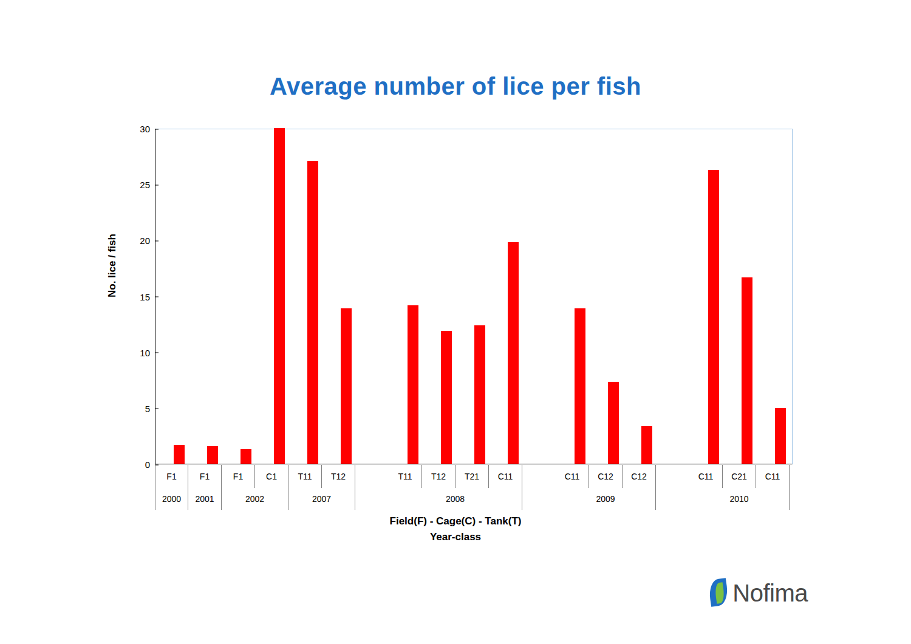Average number of lice per fish
30 25 20 15 10 5 0
No. lice / fish
F1
F1
F1
C1
T11
T12
T11
T12
T21
C11
C11
C12
C12
C11
C21
C11
2000
2001
2002
2007
2008
2009
2010
Field(F) - Cage(C) - Tank(T)
Year-class
Nofima